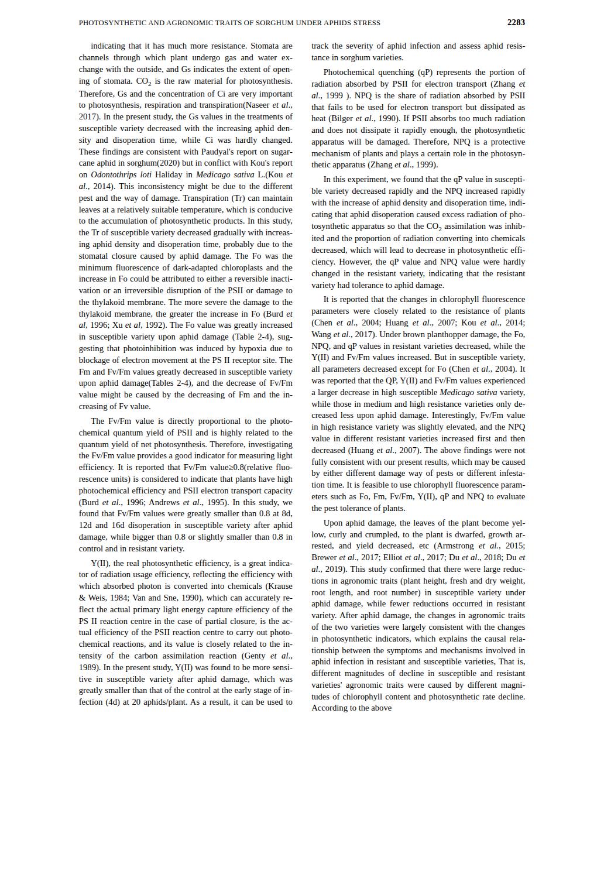Photosynthetic and agronomic traits of sorghum under aphids stress 2283
indicating that it has much more resistance. Stomata are channels through which plant undergo gas and water exchange with the outside, and Gs indicates the extent of opening of stomata. CO2 is the raw material for photosynthesis. Therefore, Gs and the concentration of Ci are very important to photosynthesis, respiration and transpiration(Naseer et al., 2017). In the present study, the Gs values in the treatments of susceptible variety decreased with the increasing aphid density and disoperation time, while Ci was hardly changed. These findings are consistent with Paudyal's report on sugarcane aphid in sorghum(2020) but in conflict with Kou's report on Odontothrips loti Haliday in Medicago sativa L.(Kou et al., 2014). This inconsistency might be due to the different pest and the way of damage. Transpiration (Tr) can maintain leaves at a relatively suitable temperature, which is conducive to the accumulation of photosynthetic products. In this study, the Tr of susceptible variety decreased gradually with increasing aphid density and disoperation time, probably due to the stomatal closure caused by aphid damage. The Fo was the minimum fluorescence of dark-adapted chloroplasts and the increase in Fo could be attributed to either a reversible inactivation or an irreversible disruption of the PSII or damage to the thylakoid membrane. The more severe the damage to the thylakoid membrane, the greater the increase in Fo (Burd et al, 1996; Xu et al, 1992). The Fo value was greatly increased in susceptible variety upon aphid damage (Table 2-4), suggesting that photoinhibition was induced by hypoxia due to blockage of electron movement at the PS II receptor site. The Fm and Fv/Fm values greatly decreased in susceptible variety upon aphid damage(Tables 2-4), and the decrease of Fv/Fm value might be caused by the decreasing of Fm and the increasing of Fv value.
The Fv/Fm value is directly proportional to the photochemical quantum yield of PSII and is highly related to the quantum yield of net photosynthesis. Therefore, investigating the Fv/Fm value provides a good indicator for measuring light efficiency. It is reported that Fv/Fm value≥0.8(relative fluorescence units) is considered to indicate that plants have high photochemical efficiency and PSII electron transport capacity (Burd et al., 1996; Andrews et al., 1995). In this study, we found that Fv/Fm values were greatly smaller than 0.8 at 8d, 12d and 16d disoperation in susceptible variety after aphid damage, while bigger than 0.8 or slightly smaller than 0.8 in control and in resistant variety.
Y(II), the real photosynthetic efficiency, is a great indicator of radiation usage efficiency, reflecting the efficiency with which absorbed photon is converted into chemicals (Krause & Weis, 1984; Van and Sne, 1990), which can accurately reflect the actual primary light energy capture efficiency of the PS II reaction centre in the case of partial closure, is the actual efficiency of the PSII reaction centre to carry out photochemical reactions, and its value is closely related to the intensity of the carbon assimilation reaction (Genty et al., 1989). In the present study, Y(II) was found to be more sensitive in susceptible variety after aphid damage, which was greatly smaller than that of the control at the early stage of infection (4d) at 20 aphids/plant. As a result, it can be used to track the severity of aphid infection and assess aphid resistance in sorghum varieties.
Photochemical quenching (qP) represents the portion of radiation absorbed by PSII for electron transport (Zhang et al., 1999 ). NPQ is the share of radiation absorbed by PSII that fails to be used for electron transport but dissipated as heat (Bilger et al., 1990). If PSII absorbs too much radiation and does not dissipate it rapidly enough, the photosynthetic apparatus will be damaged. Therefore, NPQ is a protective mechanism of plants and plays a certain role in the photosynthetic apparatus (Zhang et al., 1999).
In this experiment, we found that the qP value in susceptible variety decreased rapidly and the NPQ increased rapidly with the increase of aphid density and disoperation time, indicating that aphid disoperation caused excess radiation of photosynthetic apparatus so that the CO2 assimilation was inhibited and the proportion of radiation converting into chemicals decreased, which will lead to decrease in photosynthetic efficiency. However, the qP value and NPQ value were hardly changed in the resistant variety, indicating that the resistant variety had tolerance to aphid damage.
It is reported that the changes in chlorophyll fluorescence parameters were closely related to the resistance of plants (Chen et al., 2004; Huang et al., 2007; Kou et al., 2014; Wang et al., 2017). Under brown planthopper damage, the Fo, NPQ, and qP values in resistant varieties decreased, while the Y(II) and Fv/Fm values increased. But in susceptible variety, all parameters decreased except for Fo (Chen et al., 2004). It was reported that the QP, Y(II) and Fv/Fm values experienced a larger decrease in high susceptible Medicago sativa variety, while those in medium and high resistance varieties only decreased less upon aphid damage. Interestingly, Fv/Fm value in high resistance variety was slightly elevated, and the NPQ value in different resistant varieties increased first and then decreased (Huang et al., 2007). The above findings were not fully consistent with our present results, which may be caused by either different damage way of pests or different infestation time. It is feasible to use chlorophyll fluorescence parameters such as Fo, Fm, Fv/Fm, Y(II), qP and NPQ to evaluate the pest tolerance of plants.
Upon aphid damage, the leaves of the plant become yellow, curly and crumpled, to the plant is dwarfed, growth arrested, and yield decreased, etc (Armstrong et al., 2015; Brewer et al., 2017; Elliot et al., 2017; Du et al., 2018; Du et al., 2019). This study confirmed that there were large reductions in agronomic traits (plant height, fresh and dry weight, root length, and root number) in susceptible variety under aphid damage, while fewer reductions occurred in resistant variety. After aphid damage, the changes in agronomic traits of the two varieties were largely consistent with the changes in photosynthetic indicators, which explains the causal relationship between the symptoms and mechanisms involved in aphid infection in resistant and susceptible varieties, That is, different magnitudes of decline in susceptible and resistant varieties' agronomic traits were caused by different magnitudes of chlorophyll content and photosynthetic rate decline. According to the above